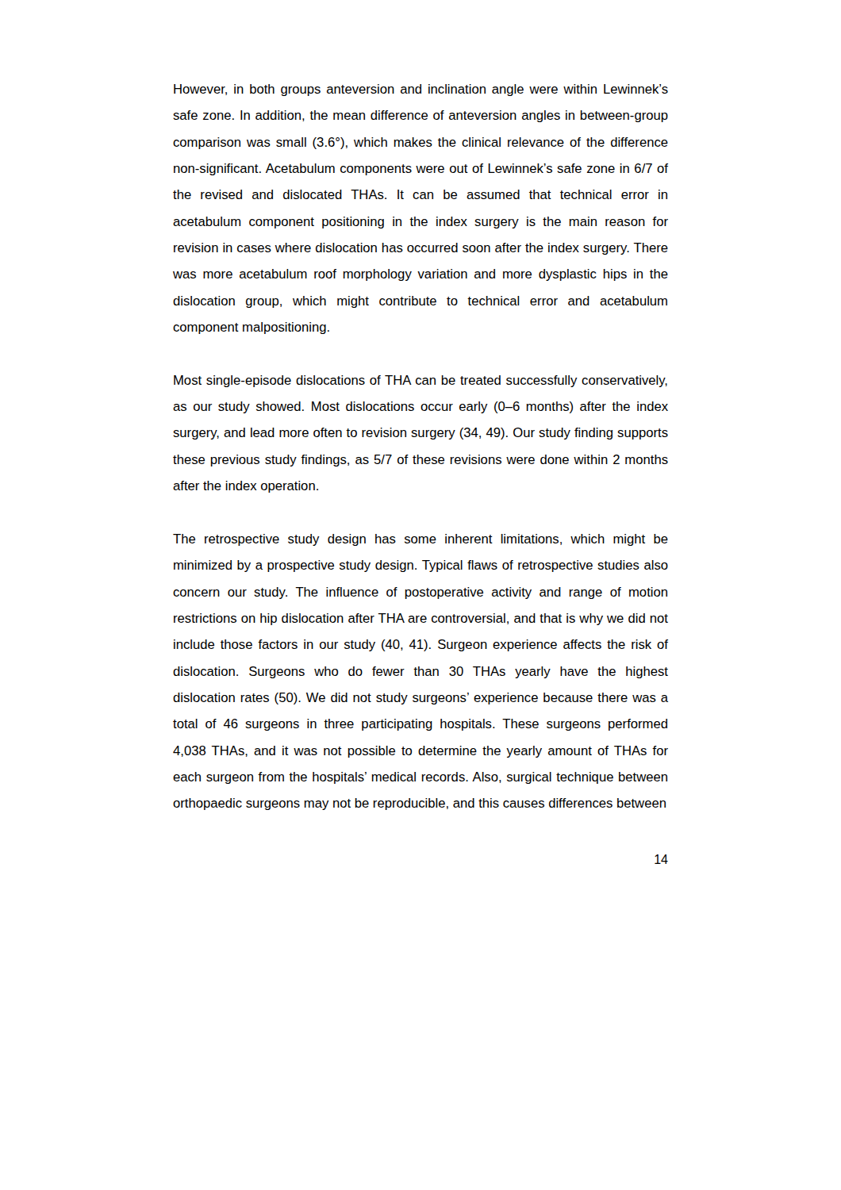However, in both groups anteversion and inclination angle were within Lewinnek’s safe zone. In addition, the mean difference of anteversion angles in between-group comparison was small (3.6°), which makes the clinical relevance of the difference non-significant. Acetabulum components were out of Lewinnek’s safe zone in 6/7 of the revised and dislocated THAs. It can be assumed that technical error in acetabulum component positioning in the index surgery is the main reason for revision in cases where dislocation has occurred soon after the index surgery. There was more acetabulum roof morphology variation and more dysplastic hips in the dislocation group, which might contribute to technical error and acetabulum component malpositioning.
Most single-episode dislocations of THA can be treated successfully conservatively, as our study showed. Most dislocations occur early (0–6 months) after the index surgery, and lead more often to revision surgery (34, 49). Our study finding supports these previous study findings, as 5/7 of these revisions were done within 2 months after the index operation.
The retrospective study design has some inherent limitations, which might be minimized by a prospective study design. Typical flaws of retrospective studies also concern our study. The influence of postoperative activity and range of motion restrictions on hip dislocation after THA are controversial, and that is why we did not include those factors in our study (40, 41). Surgeon experience affects the risk of dislocation. Surgeons who do fewer than 30 THAs yearly have the highest dislocation rates (50). We did not study surgeons’ experience because there was a total of 46 surgeons in three participating hospitals. These surgeons performed 4,038 THAs, and it was not possible to determine the yearly amount of THAs for each surgeon from the hospitals’ medical records. Also, surgical technique between orthopaedic surgeons may not be reproducible, and this causes differences between
14